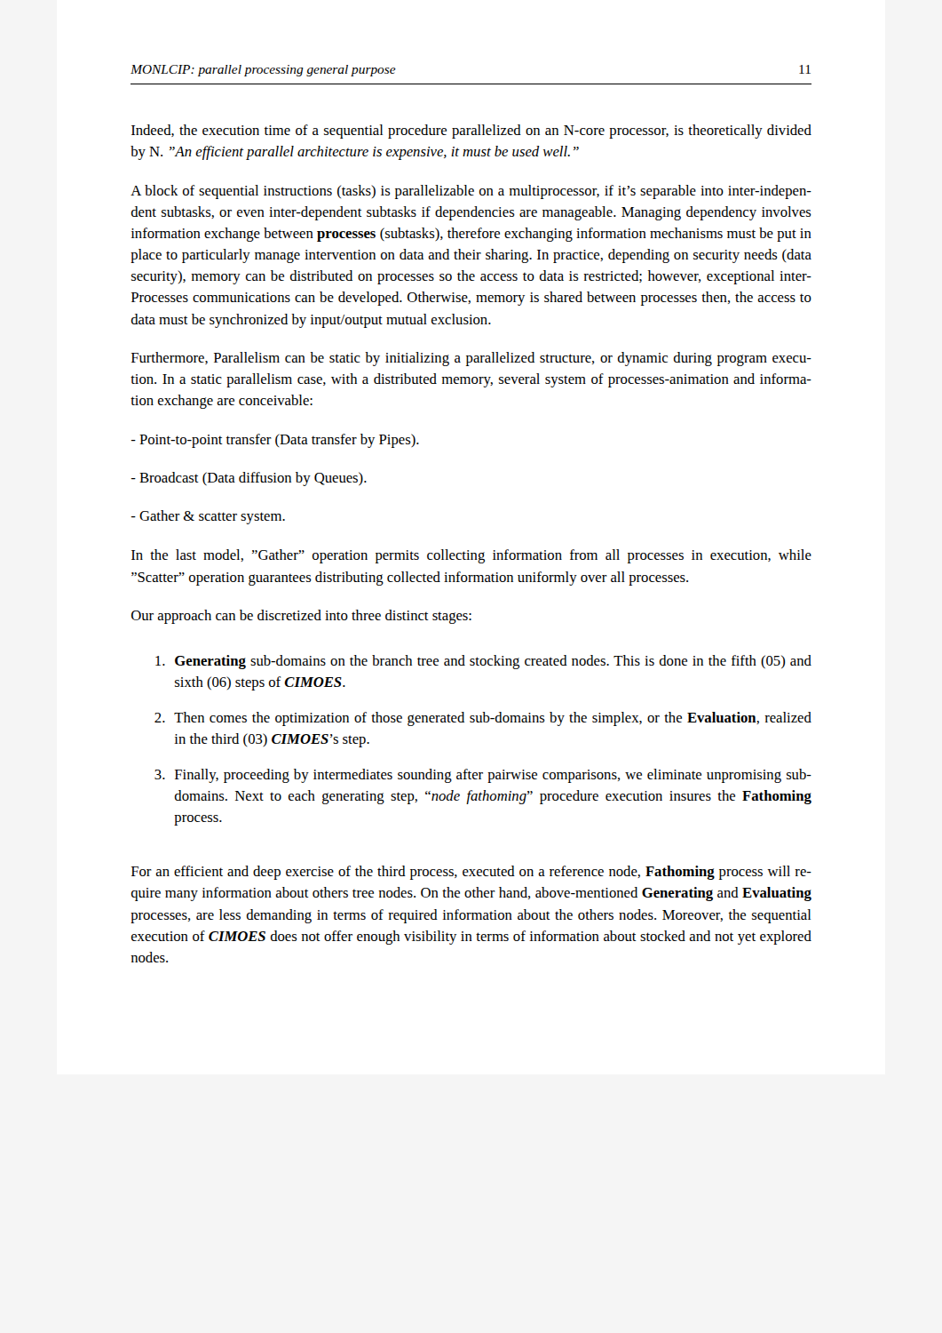MONLCIP: parallel processing general purpose 11
Indeed, the execution time of a sequential procedure parallelized on an N-core processor, is theoretically divided by N. ”An efficient parallel architecture is expensive, it must be used well.”
A block of sequential instructions (tasks) is parallelizable on a multiprocessor, if it’s separable into inter-independent subtasks, or even inter-dependent subtasks if dependencies are manageable. Managing dependency involves information exchange between processes (subtasks), therefore exchanging information mechanisms must be put in place to particularly manage intervention on data and their sharing. In practice, depending on security needs (data security), memory can be distributed on processes so the access to data is restricted; however, exceptional inter-Processes communications can be developed. Otherwise, memory is shared between processes then, the access to data must be synchronized by input/output mutual exclusion.
Furthermore, Parallelism can be static by initializing a parallelized structure, or dynamic during program execution. In a static parallelism case, with a distributed memory, several system of processes-animation and information exchange are conceivable:
- Point-to-point transfer (Data transfer by Pipes).
- Broadcast (Data diffusion by Queues).
- Gather & scatter system.
In the last model, ”Gather” operation permits collecting information from all processes in execution, while ”Scatter” operation guarantees distributing collected information uniformly over all processes.
Our approach can be discretized into three distinct stages:
Generating sub-domains on the branch tree and stocking created nodes. This is done in the fifth (05) and sixth (06) steps of CIMOES.
Then comes the optimization of those generated sub-domains by the simplex, or the Evaluation, realized in the third (03) CIMOES’s step.
Finally, proceeding by intermediates sounding after pairwise comparisons, we eliminate unpromising sub-domains. Next to each generating step, “node fathoming” procedure execution insures the Fathoming process.
For an efficient and deep exercise of the third process, executed on a reference node, Fathoming process will require many information about others tree nodes. On the other hand, above-mentioned Generating and Evaluating processes, are less demanding in terms of required information about the others nodes. Moreover, the sequential execution of CIMOES does not offer enough visibility in terms of information about stocked and not yet explored nodes.